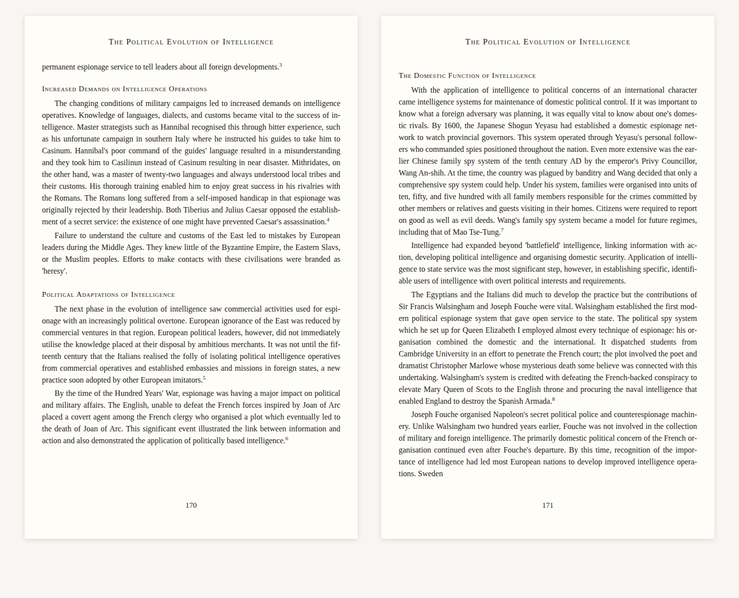The Political Evolution of Intelligence
permanent espionage service to tell leaders about all foreign developments.3
Increased Demands on Intelligence Operations
The changing conditions of military campaigns led to increased demands on intelligence operatives. Knowledge of languages, dialects, and customs became vital to the success of intelligence. Master strategists such as Hannibal recognised this through bitter experience, such as his unfortunate campaign in southern Italy where he instructed his guides to take him to Casinum. Hannibal's poor command of the guides' language resulted in a misunderstanding and they took him to Casilinun instead of Casinum resulting in near disaster. Mithridates, on the other hand, was a master of twenty-two languages and always understood local tribes and their customs. His thorough training enabled him to enjoy great success in his rivalries with the Romans. The Romans long suffered from a self-imposed handicap in that espionage was originally rejected by their leadership. Both Tiberius and Julius Caesar opposed the establishment of a secret service: the existence of one might have prevented Caesar's assassination.4
Failure to understand the culture and customs of the East led to mistakes by European leaders during the Middle Ages. They knew little of the Byzantine Empire, the Eastern Slavs, or the Muslim peoples. Efforts to make contacts with these civilisations were branded as 'heresy'.
Political Adaptations of Intelligence
The next phase in the evolution of intelligence saw commercial activities used for espionage with an increasingly political overtone. European ignorance of the East was reduced by commercial ventures in that region. European political leaders, however, did not immediately utilise the knowledge placed at their disposal by ambitious merchants. It was not until the fifteenth century that the Italians realised the folly of isolating political intelligence operatives from commercial operatives and established embassies and missions in foreign states, a new practice soon adopted by other European imitators.5
By the time of the Hundred Years' War, espionage was having a major impact on political and military affairs. The English, unable to defeat the French forces inspired by Joan of Arc placed a covert agent among the French clergy who organised a plot which eventually led to the death of Joan of Arc. This significant event illustrated the link between information and action and also demonstrated the application of politically based intelligence.6
170
The Political Evolution of Intelligence
The Domestic Function of Intelligence
With the application of intelligence to political concerns of an international character came intelligence systems for maintenance of domestic political control. If it was important to know what a foreign adversary was planning, it was equally vital to know about one's domestic rivals. By 1600, the Japanese Shogun Yeyasu had established a domestic espionage network to watch provincial governors. This system operated through Yeyasu's personal followers who commanded spies positioned throughout the nation. Even more extensive was the earlier Chinese family spy system of the tenth century AD by the emperor's Privy Councillor, Wang An-shih. At the time, the country was plagued by banditry and Wang decided that only a comprehensive spy system could help. Under his system, families were organised into units of ten, fifty, and five hundred with all family members responsible for the crimes committed by other members or relatives and guests visiting in their homes. Citizens were required to report on good as well as evil deeds. Wang's family spy system became a model for future regimes, including that of Mao Tse-Tung.7
Intelligence had expanded beyond 'battlefield' intelligence, linking information with action, developing political intelligence and organising domestic security. Application of intelligence to state service was the most significant step, however, in establishing specific, identifiable users of intelligence with overt political interests and requirements.
The Egyptians and the Italians did much to develop the practice but the contributions of Sir Francis Walsingham and Joseph Fouche were vital. Walsingham established the first modern political espionage system that gave open service to the state. The political spy system which he set up for Queen Elizabeth I employed almost every technique of espionage: his organisation combined the domestic and the international. It dispatched students from Cambridge University in an effort to penetrate the French court; the plot involved the poet and dramatist Christopher Marlowe whose mysterious death some believe was connected with this undertaking. Walsingham's system is credited with defeating the French-backed conspiracy to elevate Mary Queen of Scots to the English throne and procuring the naval intelligence that enabled England to destroy the Spanish Armada.8
Joseph Fouche organised Napoleon's secret political police and counterespionage machinery. Unlike Walsingham two hundred years earlier, Fouche was not involved in the collection of military and foreign intelligence. The primarily domestic political concern of the French organisation continued even after Fouche's departure. By this time, recognition of the importance of intelligence had led most European nations to develop improved intelligence operations. Sweden
171